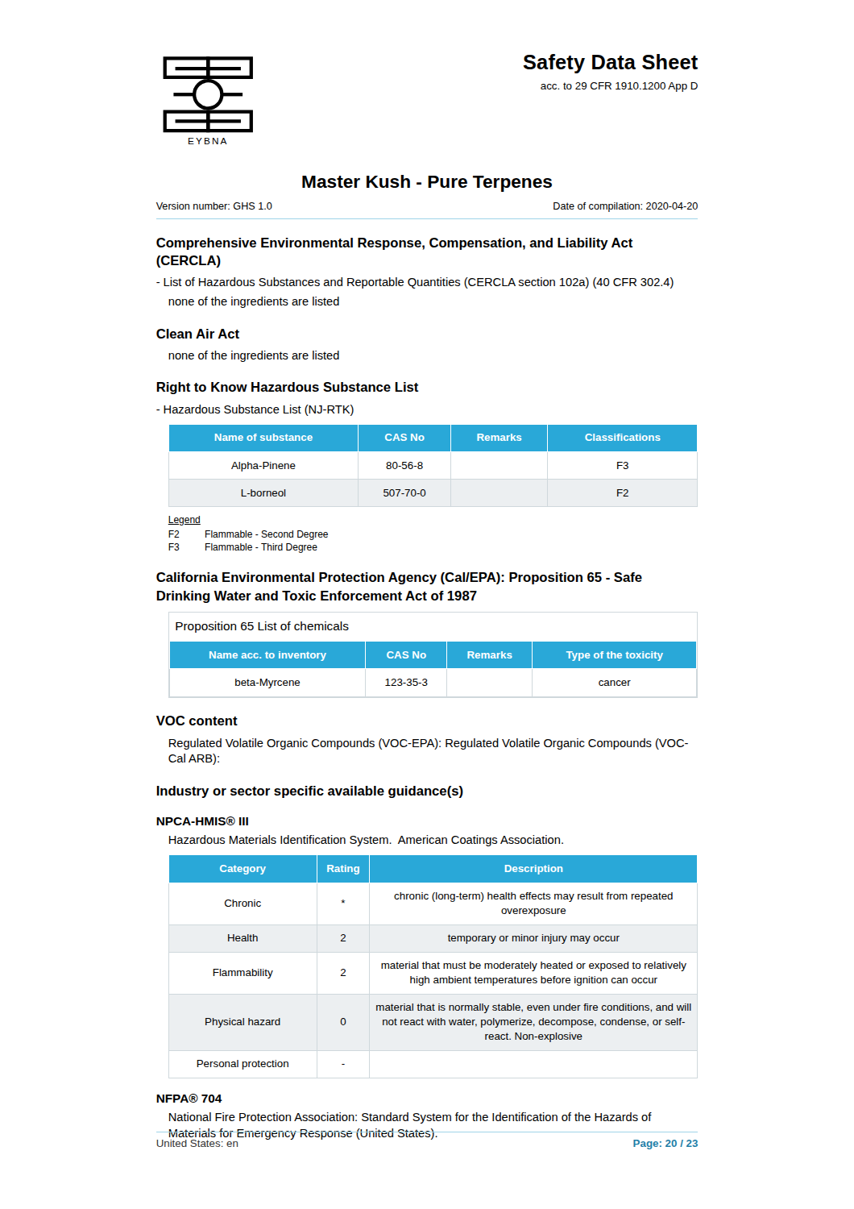EYBNA
Safety Data Sheet
acc. to 29 CFR 1910.1200 App D
Master Kush - Pure Terpenes
Version number: GHS 1.0 Date of compilation: 2020-04-20
Comprehensive Environmental Response, Compensation, and Liability Act (CERCLA)
- List of Hazardous Substances and Reportable Quantities (CERCLA section 102a) (40 CFR 302.4)
none of the ingredients are listed
Clean Air Act
none of the ingredients are listed
Right to Know Hazardous Substance List
- Hazardous Substance List (NJ-RTK)
| Name of substance | CAS No | Remarks | Classifications |
| --- | --- | --- | --- |
| Alpha-Pinene | 80-56-8 | | F3 |
| L-borneol | 507-70-0 | | F2 |
Legend
F2 Flammable - Second Degree
F3 Flammable - Third Degree
California Environmental Protection Agency (Cal/EPA): Proposition 65 - Safe Drinking Water and Toxic Enforcement Act of 1987
Proposition 65 List of chemicals
| Name acc. to inventory | CAS No | Remarks | Type of the toxicity |
| --- | --- | --- | --- |
| beta-Myrcene | 123-35-3 | | cancer |
VOC content
Regulated Volatile Organic Compounds (VOC-EPA): Regulated Volatile Organic Compounds (VOC-Cal ARB):
Industry or sector specific available guidance(s)
NPCA-HMIS® III
Hazardous Materials Identification System. American Coatings Association.
| Category | Rating | Description |
| --- | --- | --- |
| Chronic | * | chronic (long-term) health effects may result from repeated overexposure |
| Health | 2 | temporary or minor injury may occur |
| Flammability | 2 | material that must be moderately heated or exposed to relatively high ambient temperatures before ignition can occur |
| Physical hazard | 0 | material that is normally stable, even under fire conditions, and will not react with water, polymerize, decompose, condense, or self-react. Non-explosive |
| Personal protection | - | |
NFPA® 704
National Fire Protection Association: Standard System for the Identification of the Hazards of Materials for Emergency Response (United States).
United States: en Page: 20 / 23